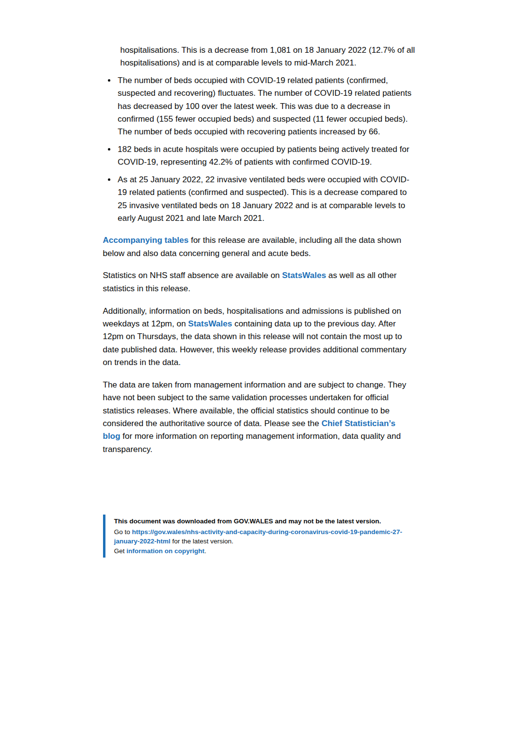hospitalisations. This is a decrease from 1,081 on 18 January 2022 (12.7% of all hospitalisations) and is at comparable levels to mid-March 2021.
The number of beds occupied with COVID-19 related patients (confirmed, suspected and recovering) fluctuates. The number of COVID-19 related patients has decreased by 100 over the latest week. This was due to a decrease in confirmed (155 fewer occupied beds) and suspected (11 fewer occupied beds). The number of beds occupied with recovering patients increased by 66.
182 beds in acute hospitals were occupied by patients being actively treated for COVID-19, representing 42.2% of patients with confirmed COVID-19.
As at 25 January 2022, 22 invasive ventilated beds were occupied with COVID-19 related patients (confirmed and suspected). This is a decrease compared to 25 invasive ventilated beds on 18 January 2022 and is at comparable levels to early August 2021 and late March 2021.
Accompanying tables for this release are available, including all the data shown below and also data concerning general and acute beds.
Statistics on NHS staff absence are available on StatsWales as well as all other statistics in this release.
Additionally, information on beds, hospitalisations and admissions is published on weekdays at 12pm, on StatsWales containing data up to the previous day. After 12pm on Thursdays, the data shown in this release will not contain the most up to date published data. However, this weekly release provides additional commentary on trends in the data.
The data are taken from management information and are subject to change. They have not been subject to the same validation processes undertaken for official statistics releases. Where available, the official statistics should continue to be considered the authoritative source of data. Please see the Chief Statistician’s blog for more information on reporting management information, data quality and transparency.
This document was downloaded from GOV.WALES and may not be the latest version.
Go to https://gov.wales/nhs-activity-and-capacity-during-coronavirus-covid-19-pandemic-27-january-2022-html for the latest version.
Get information on copyright.